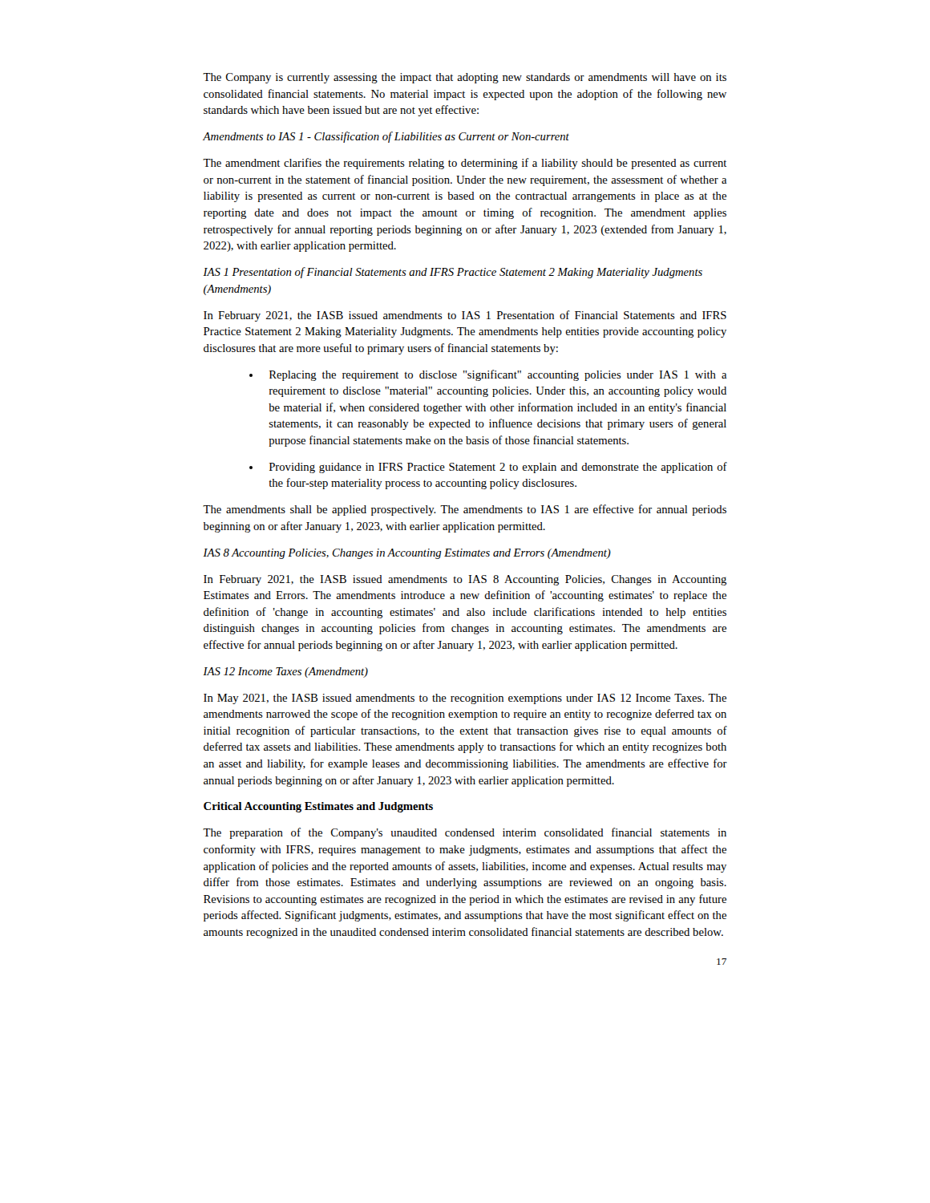The Company is currently assessing the impact that adopting new standards or amendments will have on its consolidated financial statements. No material impact is expected upon the adoption of the following new standards which have been issued but are not yet effective:
Amendments to IAS 1 - Classification of Liabilities as Current or Non-current
The amendment clarifies the requirements relating to determining if a liability should be presented as current or non-current in the statement of financial position. Under the new requirement, the assessment of whether a liability is presented as current or non-current is based on the contractual arrangements in place as at the reporting date and does not impact the amount or timing of recognition. The amendment applies retrospectively for annual reporting periods beginning on or after January 1, 2023 (extended from January 1, 2022), with earlier application permitted.
IAS 1 Presentation of Financial Statements and IFRS Practice Statement 2 Making Materiality Judgments (Amendments)
In February 2021, the IASB issued amendments to IAS 1 Presentation of Financial Statements and IFRS Practice Statement 2 Making Materiality Judgments. The amendments help entities provide accounting policy disclosures that are more useful to primary users of financial statements by:
Replacing the requirement to disclose "significant" accounting policies under IAS 1 with a requirement to disclose "material" accounting policies. Under this, an accounting policy would be material if, when considered together with other information included in an entity's financial statements, it can reasonably be expected to influence decisions that primary users of general purpose financial statements make on the basis of those financial statements.
Providing guidance in IFRS Practice Statement 2 to explain and demonstrate the application of the four-step materiality process to accounting policy disclosures.
The amendments shall be applied prospectively. The amendments to IAS 1 are effective for annual periods beginning on or after January 1, 2023, with earlier application permitted.
IAS 8 Accounting Policies, Changes in Accounting Estimates and Errors (Amendment)
In February 2021, the IASB issued amendments to IAS 8 Accounting Policies, Changes in Accounting Estimates and Errors. The amendments introduce a new definition of 'accounting estimates' to replace the definition of 'change in accounting estimates' and also include clarifications intended to help entities distinguish changes in accounting policies from changes in accounting estimates. The amendments are effective for annual periods beginning on or after January 1, 2023, with earlier application permitted.
IAS 12 Income Taxes (Amendment)
In May 2021, the IASB issued amendments to the recognition exemptions under IAS 12 Income Taxes. The amendments narrowed the scope of the recognition exemption to require an entity to recognize deferred tax on initial recognition of particular transactions, to the extent that transaction gives rise to equal amounts of deferred tax assets and liabilities. These amendments apply to transactions for which an entity recognizes both an asset and liability, for example leases and decommissioning liabilities. The amendments are effective for annual periods beginning on or after January 1, 2023 with earlier application permitted.
Critical Accounting Estimates and Judgments
The preparation of the Company's unaudited condensed interim consolidated financial statements in conformity with IFRS, requires management to make judgments, estimates and assumptions that affect the application of policies and the reported amounts of assets, liabilities, income and expenses. Actual results may differ from those estimates. Estimates and underlying assumptions are reviewed on an ongoing basis. Revisions to accounting estimates are recognized in the period in which the estimates are revised in any future periods affected. Significant judgments, estimates, and assumptions that have the most significant effect on the amounts recognized in the unaudited condensed interim consolidated financial statements are described below.
17